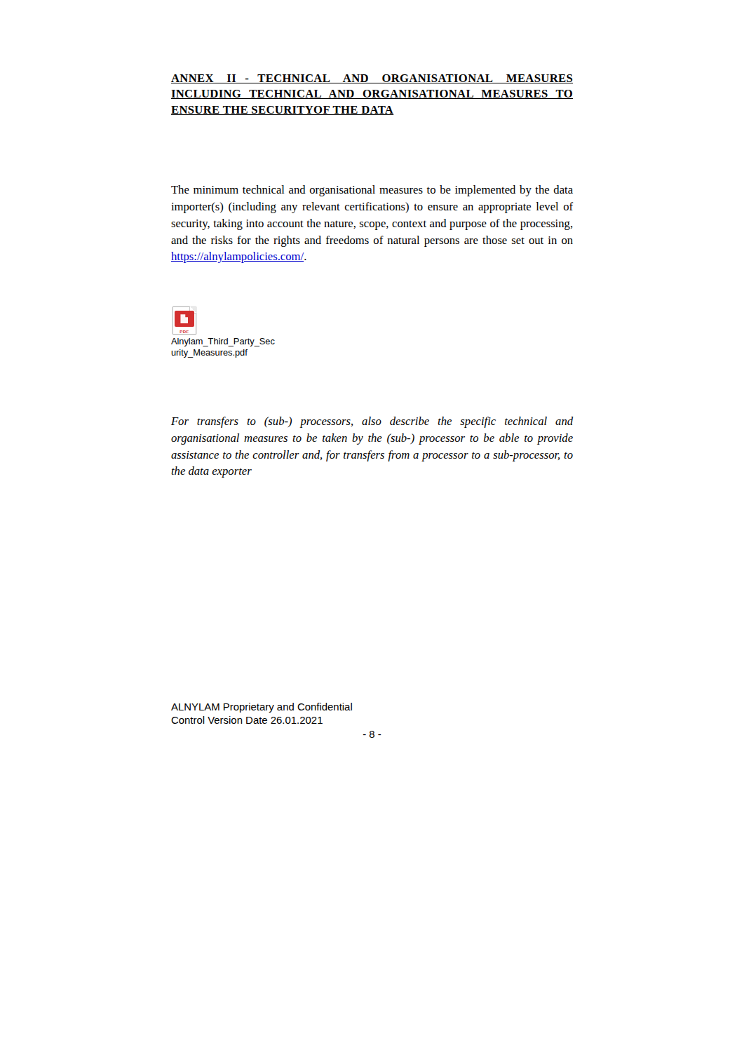Annex II - Technical and Organisational Measures Including Technical and Organisational Measures to Ensure the Securityof the Data
The minimum technical and organisational measures to be implemented by the data importer(s) (including any relevant certifications) to ensure an appropriate level of security, taking into account the nature, scope, context and purpose of the processing, and the risks for the rights and freedoms of natural persons are those set out in on https://alnylampolicies.com/.
PDF
Alnylam_Third_Party_Security_Measures.pdf
For transfers to (sub-) processors, also describe the specific technical and organisational measures to be taken by the (sub-) processor to be able to provide assistance to the controller and, for transfers from a processor to a sub-processor, to the data exporter
ALNYLAM Proprietary and Confidential
Control Version Date 26.01.2021
- 8 -